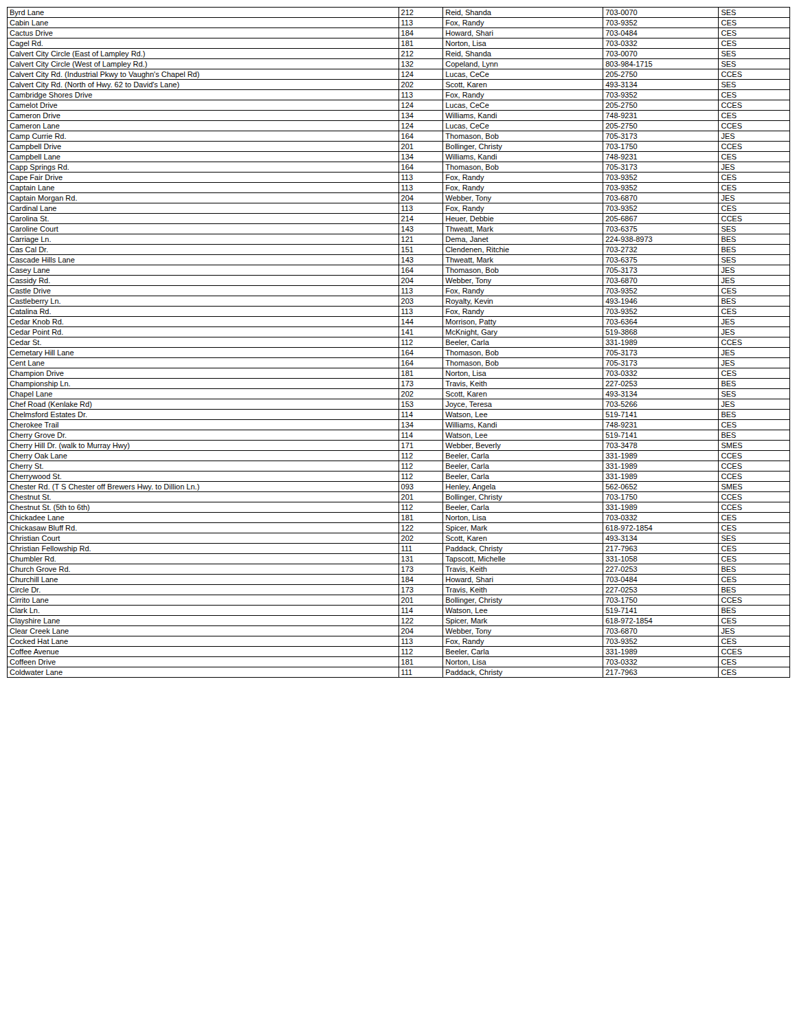| Byrd Lane | 212 | Reid, Shanda | 703-0070 | SES |
| Cabin Lane | 113 | Fox, Randy | 703-9352 | CES |
| Cactus Drive | 184 | Howard, Shari | 703-0484 | CES |
| Cagel Rd. | 181 | Norton, Lisa | 703-0332 | CES |
| Calvert City Circle (East of Lampley Rd.) | 212 | Reid, Shanda | 703-0070 | SES |
| Calvert City Circle (West of Lampley Rd.) | 132 | Copeland, Lynn | 803-984-1715 | SES |
| Calvert City Rd. (Industrial Pkwy to Vaughn's Chapel Rd) | 124 | Lucas, CeCe | 205-2750 | CCES |
| Calvert City Rd. (North of Hwy. 62 to David's Lane) | 202 | Scott, Karen | 493-3134 | SES |
| Cambridge Shores Drive | 113 | Fox, Randy | 703-9352 | CES |
| Camelot Drive | 124 | Lucas, CeCe | 205-2750 | CCES |
| Cameron Drive | 134 | Williams, Kandi | 748-9231 | CES |
| Cameron Lane | 124 | Lucas, CeCe | 205-2750 | CCES |
| Camp Currie Rd. | 164 | Thomason, Bob | 705-3173 | JES |
| Campbell Drive | 201 | Bollinger, Christy | 703-1750 | CCES |
| Campbell Lane | 134 | Williams, Kandi | 748-9231 | CES |
| Capp Springs Rd. | 164 | Thomason, Bob | 705-3173 | JES |
| Cape Fair Drive | 113 | Fox, Randy | 703-9352 | CES |
| Captain Lane | 113 | Fox, Randy | 703-9352 | CES |
| Captain Morgan Rd. | 204 | Webber, Tony | 703-6870 | JES |
| Cardinal Lane | 113 | Fox, Randy | 703-9352 | CES |
| Carolina St. | 214 | Heuer, Debbie | 205-6867 | CCES |
| Caroline Court | 143 | Thweatt, Mark | 703-6375 | SES |
| Carriage Ln. | 121 | Dema, Janet | 224-938-8973 | BES |
| Cas Cal Dr. | 151 | Clendenen, Ritchie | 703-2732 | BES |
| Cascade Hills Lane | 143 | Thweatt, Mark | 703-6375 | SES |
| Casey Lane | 164 | Thomason, Bob | 705-3173 | JES |
| Cassidy Rd. | 204 | Webber, Tony | 703-6870 | JES |
| Castle Drive | 113 | Fox, Randy | 703-9352 | CES |
| Castleberry Ln. | 203 | Royalty, Kevin | 493-1946 | BES |
| Catalina Rd. | 113 | Fox, Randy | 703-9352 | CES |
| Cedar Knob Rd. | 144 | Morrison, Patty | 703-6364 | JES |
| Cedar Point Rd. | 141 | McKnight, Gary | 519-3868 | JES |
| Cedar St. | 112 | Beeler, Carla | 331-1989 | CCES |
| Cemetary Hill Lane | 164 | Thomason, Bob | 705-3173 | JES |
| Cent Lane | 164 | Thomason, Bob | 705-3173 | JES |
| Champion Drive | 181 | Norton, Lisa | 703-0332 | CES |
| Championship Ln. | 173 | Travis, Keith | 227-0253 | BES |
| Chapel Lane | 202 | Scott, Karen | 493-3134 | SES |
| Chef Road (Kenlake Rd) | 153 | Joyce, Teresa | 703-5266 | JES |
| Chelmsford Estates Dr. | 114 | Watson, Lee | 519-7141 | BES |
| Cherokee Trail | 134 | Williams, Kandi | 748-9231 | CES |
| Cherry Grove Dr. | 114 | Watson, Lee | 519-7141 | BES |
| Cherry Hill Dr. (walk to Murray Hwy) | 171 | Webber, Beverly | 703-3478 | SMES |
| Cherry Oak Lane | 112 | Beeler, Carla | 331-1989 | CCES |
| Cherry St. | 112 | Beeler, Carla | 331-1989 | CCES |
| Cherrywood St. | 112 | Beeler, Carla | 331-1989 | CCES |
| Chester Rd. (T S Chester off Brewers Hwy. to Dillion Ln.) | 093 | Henley, Angela | 562-0652 | SMES |
| Chestnut St. | 201 | Bollinger, Christy | 703-1750 | CCES |
| Chestnut St. (5th to 6th) | 112 | Beeler, Carla | 331-1989 | CCES |
| Chickadee Lane | 181 | Norton, Lisa | 703-0332 | CES |
| Chickasaw Bluff Rd. | 122 | Spicer, Mark | 618-972-1854 | CES |
| Christian Court | 202 | Scott, Karen | 493-3134 | SES |
| Christian Fellowship Rd. | 111 | Paddack, Christy | 217-7963 | CES |
| Chumbler Rd. | 131 | Tapscott, Michelle | 331-1058 | CES |
| Church Grove Rd. | 173 | Travis, Keith | 227-0253 | BES |
| Churchill Lane | 184 | Howard, Shari | 703-0484 | CES |
| Circle Dr. | 173 | Travis, Keith | 227-0253 | BES |
| Cirrito Lane | 201 | Bollinger, Christy | 703-1750 | CCES |
| Clark Ln. | 114 | Watson, Lee | 519-7141 | BES |
| Clayshire Lane | 122 | Spicer, Mark | 618-972-1854 | CES |
| Clear Creek Lane | 204 | Webber, Tony | 703-6870 | JES |
| Cocked Hat Lane | 113 | Fox, Randy | 703-9352 | CES |
| Coffee Avenue | 112 | Beeler, Carla | 331-1989 | CCES |
| Coffeen Drive | 181 | Norton, Lisa | 703-0332 | CES |
| Coldwater Lane | 111 | Paddack, Christy | 217-7963 | CES |